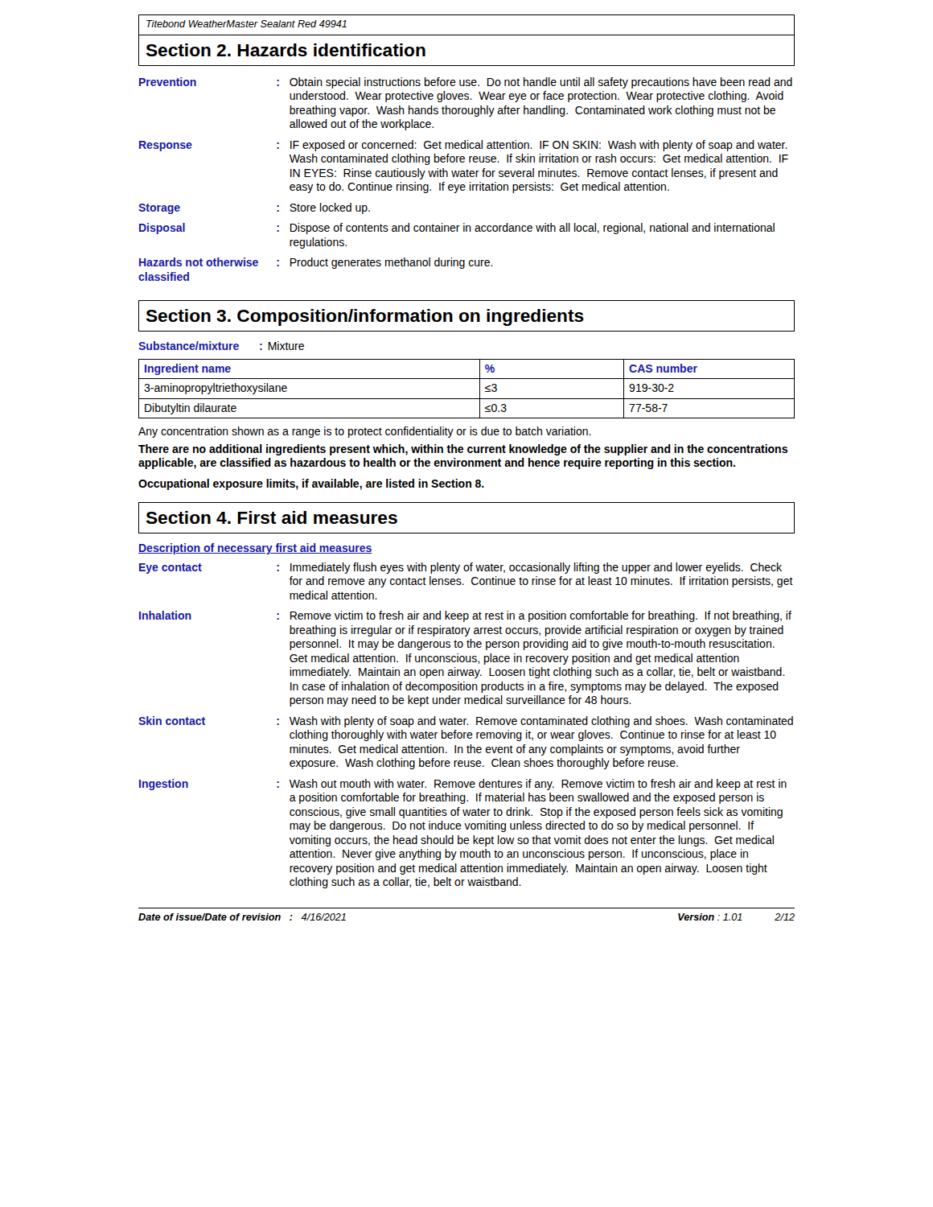Titebond WeatherMaster Sealant Red 49941
Section 2. Hazards identification
| Prevention | : | Obtain special instructions before use. Do not handle until all safety precautions have been read and understood. Wear protective gloves. Wear eye or face protection. Wear protective clothing. Avoid breathing vapor. Wash hands thoroughly after handling. Contaminated work clothing must not be allowed out of the workplace. |
| Response | : | IF exposed or concerned: Get medical attention. IF ON SKIN: Wash with plenty of soap and water. Wash contaminated clothing before reuse. If skin irritation or rash occurs: Get medical attention. IF IN EYES: Rinse cautiously with water for several minutes. Remove contact lenses, if present and easy to do. Continue rinsing. If eye irritation persists: Get medical attention. |
| Storage | : | Store locked up. |
| Disposal | : | Dispose of contents and container in accordance with all local, regional, national and international regulations. |
| Hazards not otherwise classified | : | Product generates methanol during cure. |
Section 3. Composition/information on ingredients
Substance/mixture: Mixture
| Ingredient name | % | CAS number |
| --- | --- | --- |
| 3-aminopropyltriethoxysilane | ≤3 | 919-30-2 |
| Dibutyltin dilaurate | ≤0.3 | 77-58-7 |
Any concentration shown as a range is to protect confidentiality or is due to batch variation.
There are no additional ingredients present which, within the current knowledge of the supplier and in the concentrations applicable, are classified as hazardous to health or the environment and hence require reporting in this section.
Occupational exposure limits, if available, are listed in Section 8.
Section 4. First aid measures
Description of necessary first aid measures
| Eye contact | : | Immediately flush eyes with plenty of water, occasionally lifting the upper and lower eyelids. Check for and remove any contact lenses. Continue to rinse for at least 10 minutes. If irritation persists, get medical attention. |
| Inhalation | : | Remove victim to fresh air and keep at rest in a position comfortable for breathing. If not breathing, if breathing is irregular or if respiratory arrest occurs, provide artificial respiration or oxygen by trained personnel. It may be dangerous to the person providing aid to give mouth-to-mouth resuscitation. Get medical attention. If unconscious, place in recovery position and get medical attention immediately. Maintain an open airway. Loosen tight clothing such as a collar, tie, belt or waistband. In case of inhalation of decomposition products in a fire, symptoms may be delayed. The exposed person may need to be kept under medical surveillance for 48 hours. |
| Skin contact | : | Wash with plenty of soap and water. Remove contaminated clothing and shoes. Wash contaminated clothing thoroughly with water before removing it, or wear gloves. Continue to rinse for at least 10 minutes. Get medical attention. In the event of any complaints or symptoms, avoid further exposure. Wash clothing before reuse. Clean shoes thoroughly before reuse. |
| Ingestion | : | Wash out mouth with water. Remove dentures if any. Remove victim to fresh air and keep at rest in a position comfortable for breathing. If material has been swallowed and the exposed person is conscious, give small quantities of water to drink. Stop if the exposed person feels sick as vomiting may be dangerous. Do not induce vomiting unless directed to do so by medical personnel. If vomiting occurs, the head should be kept low so that vomit does not enter the lungs. Get medical attention. Never give anything by mouth to an unconscious person. If unconscious, place in recovery position and get medical attention immediately. Maintain an open airway. Loosen tight clothing such as a collar, tie, belt or waistband. |
Date of issue/Date of revision : 4/16/2021
Version : 1.01
2/12